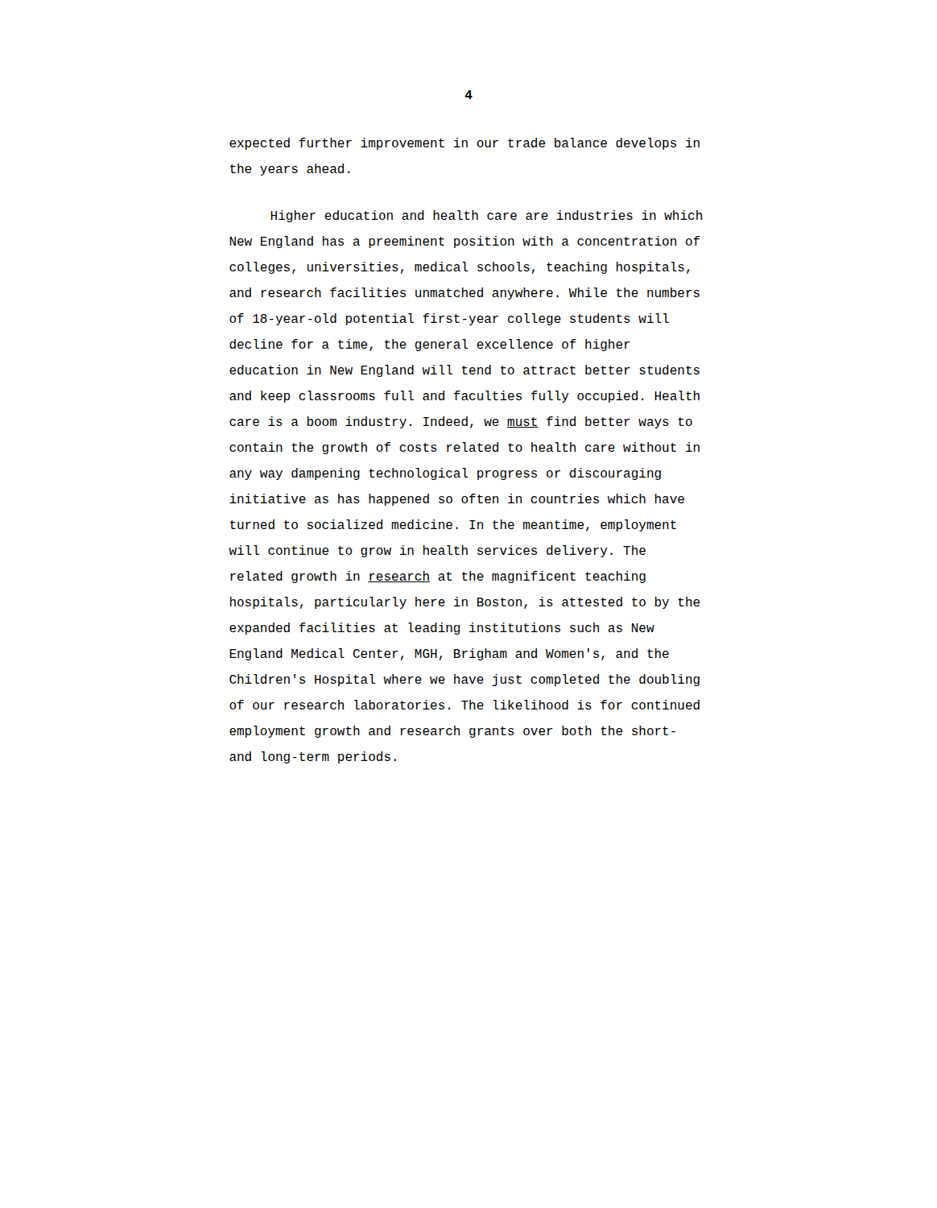4
expected further improvement in our trade balance develops in the years ahead.
Higher education and health care are industries in which New England has a preeminent position with a concentration of colleges, universities, medical schools, teaching hospitals, and research facilities unmatched anywhere. While the numbers of 18-year-old potential first-year college students will decline for a time, the general excellence of higher education in New England will tend to attract better students and keep classrooms full and faculties fully occupied. Health care is a boom industry. Indeed, we must find better ways to contain the growth of costs related to health care without in any way dampening technological progress or discouraging initiative as has happened so often in countries which have turned to socialized medicine. In the meantime, employment will continue to grow in health services delivery. The related growth in research at the magnificent teaching hospitals, particularly here in Boston, is attested to by the expanded facilities at leading institutions such as New England Medical Center, MGH, Brigham and Women's, and the Children's Hospital where we have just completed the doubling of our research laboratories. The likelihood is for continued employment growth and research grants over both the short- and long-term periods.